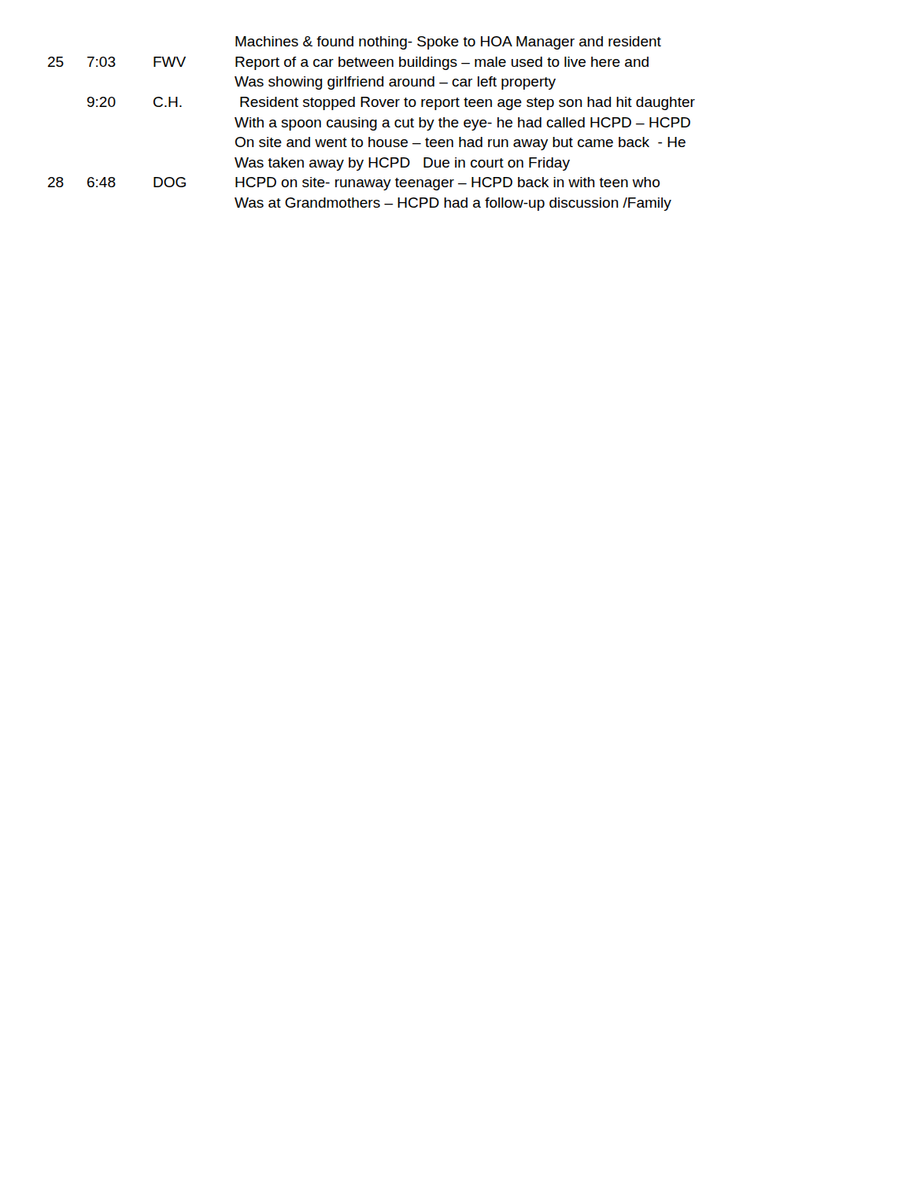| | | | Machines & found nothing- Spoke to HOA Manager and resident |
| 25 | 7:03 | FWV | Report of a car between buildings – male used to live here and |
| | | | Was showing girlfriend around – car left property |
| | 9:20 | C.H. | Resident stopped Rover to report teen age step son had hit daughter |
| | | | With a spoon causing a cut by the eye- he had called HCPD – HCPD |
| | | | On site and went to house – teen had run away but came back - He |
| | | | Was taken away by HCPD Due in court on Friday |
| 28 | 6:48 | DOG | HCPD on site- runaway teenager – HCPD back in with teen who |
| | | | Was at Grandmothers – HCPD had a follow-up discussion /Family |